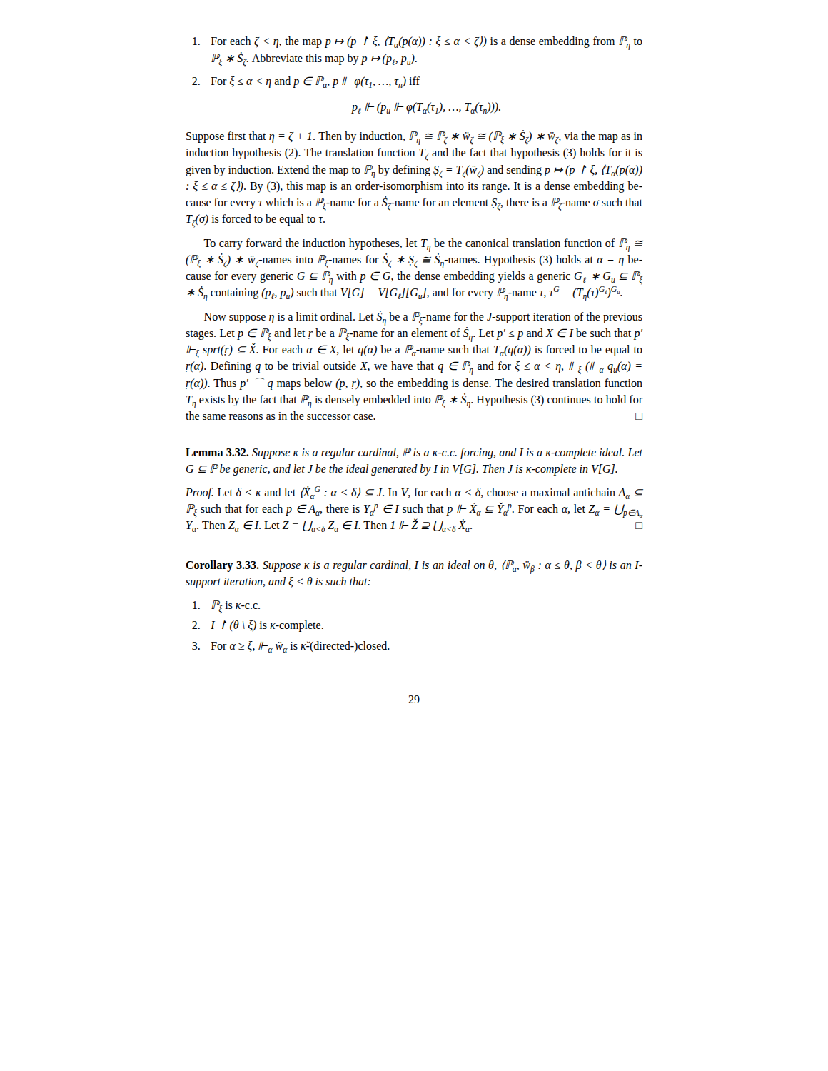For each ζ < η, the map p ↦ (p ↾ ξ, ⟨Tα(p(α)) : ξ ≤ α < ζ⟩) is a dense embedding from ℙη to ℙξ ∗ Ṡζ. Abbreviate this map by p ↦ (pℓ, pu).
For ξ ≤ α < η and p ∈ ℙα, p ⊩ φ(τ1, …, τn) iff pℓ ⊩ (pu ⊩ φ(Tα(τ1), …, Tα(τn))).
Suppose first that η = ζ + 1. Then by induction, ℙη ≅ ℙζ ∗ ẅζ ≅ (ℙξ ∗ Ṡζ) ∗ ẅζ, via the map as in induction hypothesis (2). The translation function Tζ and the fact that hypothesis (3) holds for it is given by induction. Extend the map to ℙη by defining Ṣζ = Tζ(ẅζ) and sending p ↦ (p ↾ ξ, ⟨Tα(p(α)) : ξ ≤ α ≤ ζ⟩). By (3), this map is an order-isomorphism into its range. It is a dense embedding because for every τ which is a ℙξ-name for a Ṡζ-name for an element Ṣζ, there is a ℙζ-name σ such that Tζ(σ) is forced to be equal to τ.
To carry forward the induction hypotheses, let Tη be the canonical translation function of ℙη ≅ (ℙξ ∗ Ṡζ) ∗ ẅζ-names into ℙξ-names for Ṡζ ∗ Ṣζ ≅ Ṡη-names. Hypothesis (3) holds at α = η because for every generic G ⊆ ℙη with p ∈ G, the dense embedding yields a generic Gℓ ∗ Gu ⊆ ℙξ ∗ Ṡη containing (pℓ, pu) such that V[G] = V[Gℓ][Gu], and for every ℙη-name τ, τG = (Tη(τ)Gℓ)Gu.
Now suppose η is a limit ordinal. Let Ṡη be a ℙξ-name for the J-support iteration of the previous stages. Let p ∈ ℙξ and let ṛ be a ℙξ-name for an element of Ṡη. Let p′ ≤ p and X ∈ I be such that p′ ⊩ξ sprt(ṛ) ⊆ X̌. For each α ∈ X, let q(α) be a ℙα-name such that Tα(q(α)) is forced to be equal to ṛ(α). Defining q to be trivial outside X, we have that q ∈ ℙη and for ξ ≤ α < η, ⊩ξ (⊩α qu(α) = ṛ(α)). Thus p′ ⌒ q maps below (p, ṛ), so the embedding is dense. The desired translation function Tη exists by the fact that ℙη is densely embedded into ℙξ ∗ Ṡη. Hypothesis (3) continues to hold for the same reasons as in the successor case. □
Lemma 3.32. Suppose κ is a regular cardinal, ℙ is a κ-c.c. forcing, and I is a κ-complete ideal. Let G ⊆ ℙ be generic, and let J be the ideal generated by I in V[G]. Then J is κ-complete in V[G].
Proof. Let δ < κ and let ⟨ẊαG : α < δ⟩ ⊆ J. In V, for each α < δ, choose a maximal antichain Aα ⊆ ℙξ such that for each p ∈ Aα, there is Yαp ∈ I such that p ⊩ Ẋα ⊆ Y̌αp. For each α, let Zα = ⋃p∈Aα Yα. Then Zα ∈ I. Let Z = ⋃α<δ Zα ∈ I. Then 1 ⊩ Ž ⊇ ⋃α<δ Ẋα. □
Corollary 3.33. Suppose κ is a regular cardinal, I is an ideal on θ, ⟨ℙα, ẅβ : α ≤ θ, β < θ⟩ is an I-support iteration, and ξ < θ is such that:
ℙξ is κ-c.c.
I ↾ (θ \ ξ) is κ-complete.
For α ≥ ξ, ⊩α ẅα is κ̌-(directed-)closed.
29